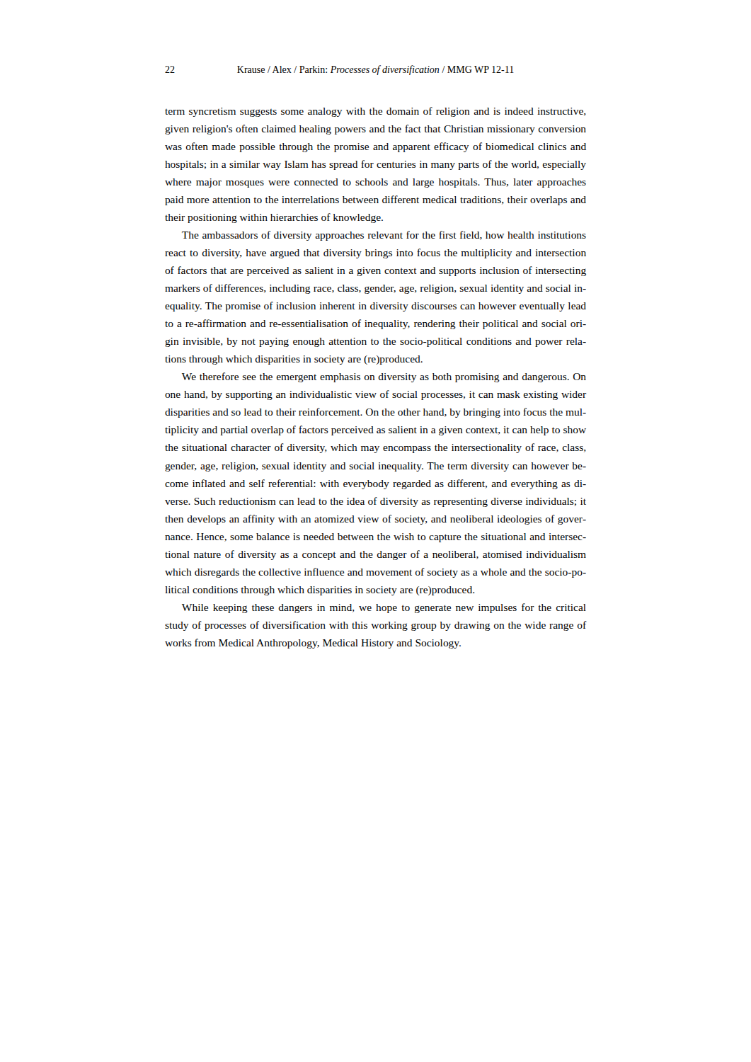22 Krause / Alex / Parkin: Processes of diversification / MMG WP 12-11
term syncretism suggests some analogy with the domain of religion and is indeed instructive, given religion's often claimed healing powers and the fact that Christian missionary conversion was often made possible through the promise and apparent efficacy of biomedical clinics and hospitals; in a similar way Islam has spread for centuries in many parts of the world, especially where major mosques were connected to schools and large hospitals. Thus, later approaches paid more attention to the interrelations between different medical traditions, their overlaps and their positioning within hierarchies of knowledge.
The ambassadors of diversity approaches relevant for the first field, how health institutions react to diversity, have argued that diversity brings into focus the multiplicity and intersection of factors that are perceived as salient in a given context and supports inclusion of intersecting markers of differences, including race, class, gender, age, religion, sexual identity and social inequality. The promise of inclusion inherent in diversity discourses can however eventually lead to a re-affirmation and re-essentialisation of inequality, rendering their political and social origin invisible, by not paying enough attention to the socio-political conditions and power relations through which disparities in society are (re)produced.
We therefore see the emergent emphasis on diversity as both promising and dangerous. On one hand, by supporting an individualistic view of social processes, it can mask existing wider disparities and so lead to their reinforcement. On the other hand, by bringing into focus the multiplicity and partial overlap of factors perceived as salient in a given context, it can help to show the situational character of diversity, which may encompass the intersectionality of race, class, gender, age, religion, sexual identity and social inequality. The term diversity can however become inflated and self referential: with everybody regarded as different, and everything as diverse. Such reductionism can lead to the idea of diversity as representing diverse individuals; it then develops an affinity with an atomized view of society, and neoliberal ideologies of governance. Hence, some balance is needed between the wish to capture the situational and intersectional nature of diversity as a concept and the danger of a neoliberal, atomised individualism which disregards the collective influence and movement of society as a whole and the socio-political conditions through which disparities in society are (re)produced.
While keeping these dangers in mind, we hope to generate new impulses for the critical study of processes of diversification with this working group by drawing on the wide range of works from Medical Anthropology, Medical History and Sociology.